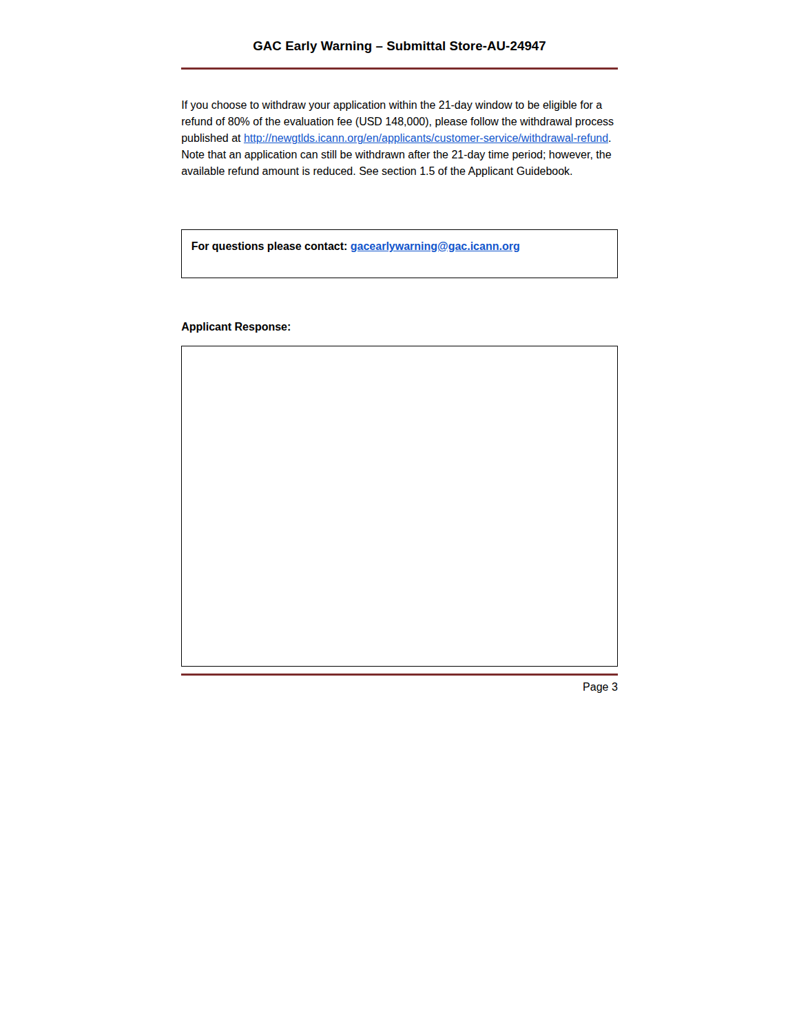GAC Early Warning – Submittal Store-AU-24947
If you choose to withdraw your application within the 21-day window to be eligible for a refund of 80% of the evaluation fee (USD 148,000), please follow the withdrawal process published at http://newgtlds.icann.org/en/applicants/customer-service/withdrawal-refund. Note that an application can still be withdrawn after the 21-day time period; however, the available refund amount is reduced. See section 1.5 of the Applicant Guidebook.
For questions please contact: gacearlywarning@gac.icann.org
Applicant Response:
Page 3